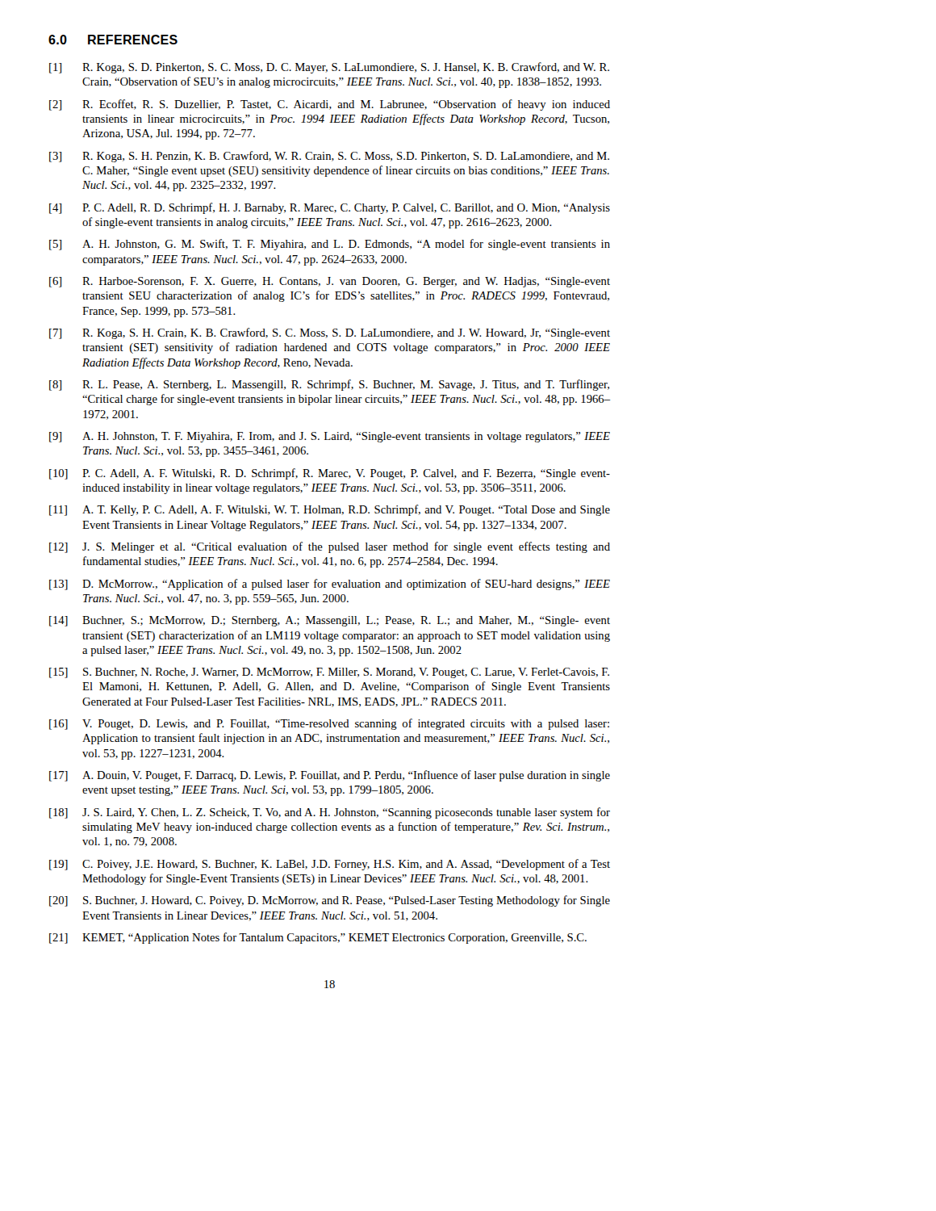6.0 REFERENCES
[1] R. Koga, S. D. Pinkerton, S. C. Moss, D. C. Mayer, S. LaLumondiere, S. J. Hansel, K. B. Crawford, and W. R. Crain, “Observation of SEU’s in analog microcircuits,” IEEE Trans. Nucl. Sci., vol. 40, pp. 1838–1852, 1993.
[2] R. Ecoffet, R. S. Duzellier, P. Tastet, C. Aicardi, and M. Labrunee, “Observation of heavy ion induced transients in linear microcircuits,” in Proc. 1994 IEEE Radiation Effects Data Workshop Record, Tucson, Arizona, USA, Jul. 1994, pp. 72–77.
[3] R. Koga, S. H. Penzin, K. B. Crawford, W. R. Crain, S. C. Moss, S.D. Pinkerton, S. D. LaLamondiere, and M. C. Maher, “Single event upset (SEU) sensitivity dependence of linear circuits on bias conditions,” IEEE Trans. Nucl. Sci., vol. 44, pp. 2325–2332, 1997.
[4] P. C. Adell, R. D. Schrimpf, H. J. Barnaby, R. Marec, C. Charty, P. Calvel, C. Barillot, and O. Mion, “Analysis of single-event transients in analog circuits,” IEEE Trans. Nucl. Sci., vol. 47, pp. 2616–2623, 2000.
[5] A. H. Johnston, G. M. Swift, T. F. Miyahira, and L. D. Edmonds, “A model for single-event transients in comparators,” IEEE Trans. Nucl. Sci., vol. 47, pp. 2624–2633, 2000.
[6] R. Harboe-Sorenson, F. X. Guerre, H. Contans, J. van Dooren, G. Berger, and W. Hadjas, “Single-event transient SEU characterization of analog IC’s for EDS’s satellites,” in Proc. RADECS 1999, Fontevraud, France, Sep. 1999, pp. 573–581.
[7] R. Koga, S. H. Crain, K. B. Crawford, S. C. Moss, S. D. LaLumondiere, and J. W. Howard, Jr, “Single-event transient (SET) sensitivity of radiation hardened and COTS voltage comparators,” in Proc. 2000 IEEE Radiation Effects Data Workshop Record, Reno, Nevada.
[8] R. L. Pease, A. Sternberg, L. Massengill, R. Schrimpf, S. Buchner, M. Savage, J. Titus, and T. Turflinger, “Critical charge for single-event transients in bipolar linear circuits,” IEEE Trans. Nucl. Sci., vol. 48, pp. 1966–1972, 2001.
[9] A. H. Johnston, T. F. Miyahira, F. Irom, and J. S. Laird, “Single-event transients in voltage regulators,” IEEE Trans. Nucl. Sci., vol. 53, pp. 3455–3461, 2006.
[10] P. C. Adell, A. F. Witulski, R. D. Schrimpf, R. Marec, V. Pouget, P. Calvel, and F. Bezerra, “Single event-induced instability in linear voltage regulators,” IEEE Trans. Nucl. Sci., vol. 53, pp. 3506–3511, 2006.
[11] A. T. Kelly, P. C. Adell, A. F. Witulski, W. T. Holman, R.D. Schrimpf, and V. Pouget. “Total Dose and Single Event Transients in Linear Voltage Regulators,” IEEE Trans. Nucl. Sci., vol. 54, pp. 1327–1334, 2007.
[12] J. S. Melinger et al. “Critical evaluation of the pulsed laser method for single event effects testing and fundamental studies,” IEEE Trans. Nucl. Sci., vol. 41, no. 6, pp. 2574–2584, Dec. 1994.
[13] D. McMorrow., “Application of a pulsed laser for evaluation and optimization of SEU-hard designs,” IEEE Trans. Nucl. Sci., vol. 47, no. 3, pp. 559–565, Jun. 2000.
[14] Buchner, S.; McMorrow, D.; Sternberg, A.; Massengill, L.; Pease, R. L.; and Maher, M., “Single- event transient (SET) characterization of an LM119 voltage comparator: an approach to SET model validation using a pulsed laser,” IEEE Trans. Nucl. Sci., vol. 49, no. 3, pp. 1502–1508, Jun. 2002
[15] S. Buchner, N. Roche, J. Warner, D. McMorrow, F. Miller, S. Morand, V. Pouget, C. Larue, V. Ferlet-Cavois, F. El Mamoni, H. Kettunen, P. Adell, G. Allen, and D. Aveline, “Comparison of Single Event Transients Generated at Four Pulsed-Laser Test Facilities- NRL, IMS, EADS, JPL.” RADECS 2011.
[16] V. Pouget, D. Lewis, and P. Fouillat, “Time-resolved scanning of integrated circuits with a pulsed laser: Application to transient fault injection in an ADC, instrumentation and measurement,” IEEE Trans. Nucl. Sci., vol. 53, pp. 1227–1231, 2004.
[17] A. Douin, V. Pouget, F. Darracq, D. Lewis, P. Fouillat, and P. Perdu, “Influence of laser pulse duration in single event upset testing,” IEEE Trans. Nucl. Sci, vol. 53, pp. 1799–1805, 2006.
[18] J. S. Laird, Y. Chen, L. Z. Scheick, T. Vo, and A. H. Johnston, “Scanning picoseconds tunable laser system for simulating MeV heavy ion-induced charge collection events as a function of temperature,” Rev. Sci. Instrum., vol. 1, no. 79, 2008.
[19] C. Poivey, J.E. Howard, S. Buchner, K. LaBel, J.D. Forney, H.S. Kim, and A. Assad, “Development of a Test Methodology for Single-Event Transients (SETs) in Linear Devices” IEEE Trans. Nucl. Sci., vol. 48, 2001.
[20] S. Buchner, J. Howard, C. Poivey, D. McMorrow, and R. Pease, “Pulsed-Laser Testing Methodology for Single Event Transients in Linear Devices,” IEEE Trans. Nucl. Sci., vol. 51, 2004.
[21] KEMET, “Application Notes for Tantalum Capacitors,” KEMET Electronics Corporation, Greenville, S.C.
18